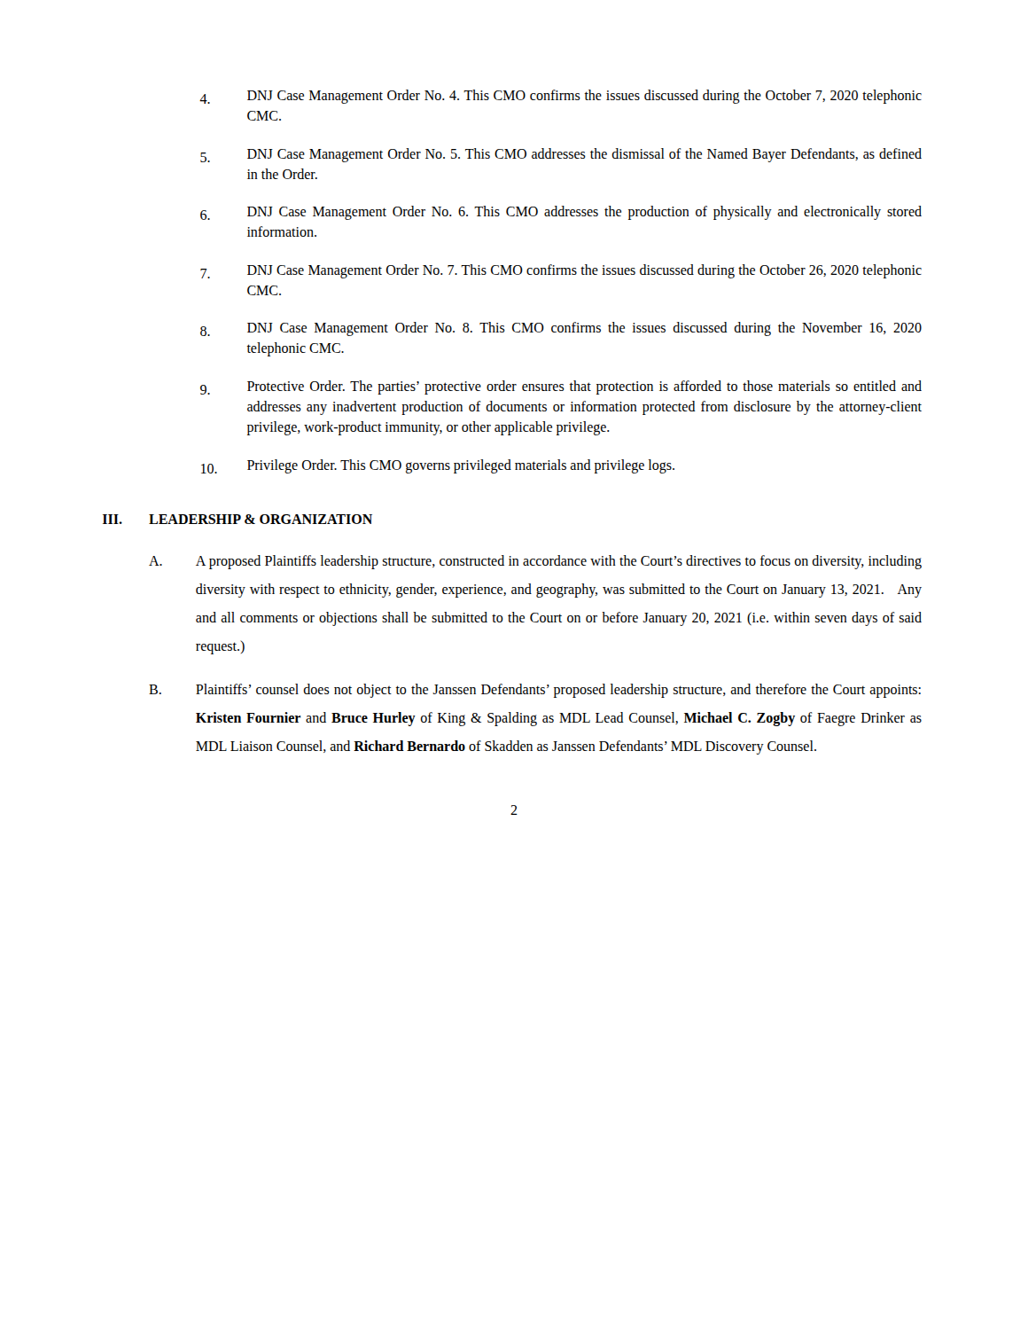4. DNJ Case Management Order No. 4. This CMO confirms the issues discussed during the October 7, 2020 telephonic CMC.
5. DNJ Case Management Order No. 5. This CMO addresses the dismissal of the Named Bayer Defendants, as defined in the Order.
6. DNJ Case Management Order No. 6. This CMO addresses the production of physically and electronically stored information.
7. DNJ Case Management Order No. 7. This CMO confirms the issues discussed during the October 26, 2020 telephonic CMC.
8. DNJ Case Management Order No. 8. This CMO confirms the issues discussed during the November 16, 2020 telephonic CMC.
9. Protective Order. The parties’ protective order ensures that protection is afforded to those materials so entitled and addresses any inadvertent production of documents or information protected from disclosure by the attorney-client privilege, work-product immunity, or other applicable privilege.
10. Privilege Order. This CMO governs privileged materials and privilege logs.
III. LEADERSHIP & ORGANIZATION
A. A proposed Plaintiffs leadership structure, constructed in accordance with the Court’s directives to focus on diversity, including diversity with respect to ethnicity, gender, experience, and geography, was submitted to the Court on January 13, 2021. Any and all comments or objections shall be submitted to the Court on or before January 20, 2021 (i.e. within seven days of said request.)
B. Plaintiffs’ counsel does not object to the Janssen Defendants’ proposed leadership structure, and therefore the Court appoints: Kristen Fournier and Bruce Hurley of King & Spalding as MDL Lead Counsel, Michael C. Zogby of Faegre Drinker as MDL Liaison Counsel, and Richard Bernardo of Skadden as Janssen Defendants’ MDL Discovery Counsel.
2